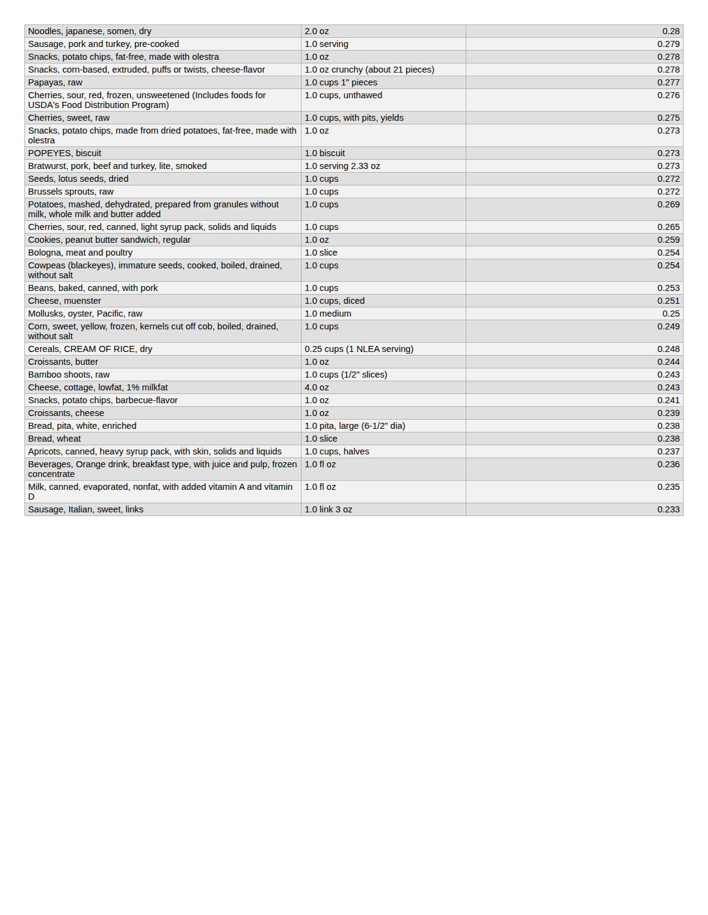| Noodles, japanese, somen, dry | 2.0 oz | 0.28 |
| Sausage, pork and turkey, pre-cooked | 1.0 serving | 0.279 |
| Snacks, potato chips, fat-free, made with olestra | 1.0 oz | 0.278 |
| Snacks, corn-based, extruded, puffs or twists, cheese-flavor | 1.0 oz crunchy (about 21 pieces) | 0.278 |
| Papayas, raw | 1.0 cups 1" pieces | 0.277 |
| Cherries, sour, red, frozen, unsweetened (Includes foods for USDA's Food Distribution Program) | 1.0 cups, unthawed | 0.276 |
| Cherries, sweet, raw | 1.0 cups, with pits, yields | 0.275 |
| Snacks, potato chips, made from dried potatoes, fat-free, made with olestra | 1.0 oz | 0.273 |
| POPEYES, biscuit | 1.0 biscuit | 0.273 |
| Bratwurst, pork, beef and turkey, lite, smoked | 1.0 serving 2.33 oz | 0.273 |
| Seeds, lotus seeds, dried | 1.0 cups | 0.272 |
| Brussels sprouts, raw | 1.0 cups | 0.272 |
| Potatoes, mashed, dehydrated, prepared from granules without milk, whole milk and butter added | 1.0 cups | 0.269 |
| Cherries, sour, red, canned, light syrup pack, solids and liquids | 1.0 cups | 0.265 |
| Cookies, peanut butter sandwich, regular | 1.0 oz | 0.259 |
| Bologna, meat and poultry | 1.0 slice | 0.254 |
| Cowpeas (blackeyes), immature seeds, cooked, boiled, drained, without salt | 1.0 cups | 0.254 |
| Beans, baked, canned, with pork | 1.0 cups | 0.253 |
| Cheese, muenster | 1.0 cups, diced | 0.251 |
| Mollusks, oyster, Pacific, raw | 1.0 medium | 0.25 |
| Corn, sweet, yellow, frozen, kernels cut off cob, boiled, drained, without salt | 1.0 cups | 0.249 |
| Cereals, CREAM OF RICE, dry | 0.25 cups (1 NLEA serving) | 0.248 |
| Croissants, butter | 1.0 oz | 0.244 |
| Bamboo shoots, raw | 1.0 cups (1/2" slices) | 0.243 |
| Cheese, cottage, lowfat, 1% milkfat | 4.0 oz | 0.243 |
| Snacks, potato chips, barbecue-flavor | 1.0 oz | 0.241 |
| Croissants, cheese | 1.0 oz | 0.239 |
| Bread, pita, white, enriched | 1.0 pita, large (6-1/2" dia) | 0.238 |
| Bread, wheat | 1.0 slice | 0.238 |
| Apricots, canned, heavy syrup pack, with skin, solids and liquids | 1.0 cups, halves | 0.237 |
| Beverages, Orange drink, breakfast type, with juice and pulp, frozen concentrate | 1.0 fl oz | 0.236 |
| Milk, canned, evaporated, nonfat, with added vitamin A and vitamin D | 1.0 fl oz | 0.235 |
| Sausage, Italian, sweet, links | 1.0 link 3 oz | 0.233 |